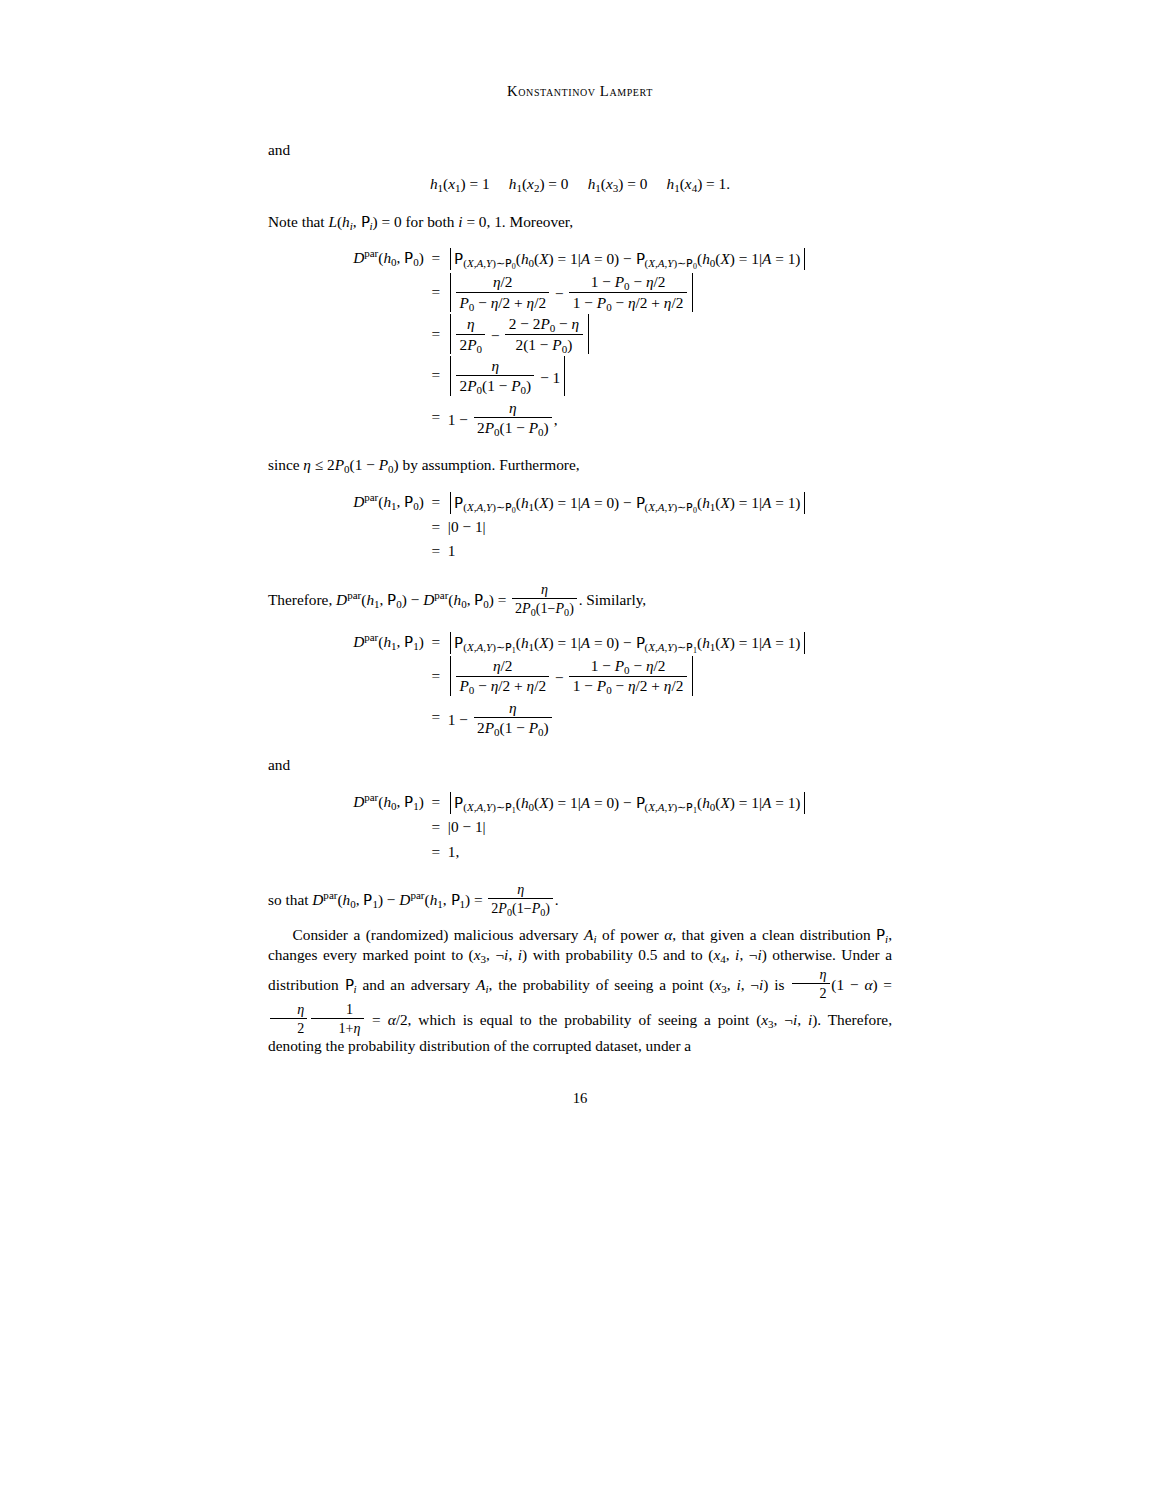Konstantinov Lampert
and
h1(x1) = 1 h1(x2) = 0 h1(x3) = 0 h1(x4) = 1.
Note that L(hi, 𝖯i) = 0 for both i = 0, 1. Moreover,
| D par ( h 0 , 𝖯 0 ) | = | 𝖯 ( X , A , Y )∼ 𝖯 0 ( h 0 ( X ) = 1/ A = 0) − 𝖯 ( X , A , Y )∼ 𝖯 0 ( h 0 ( X ) = 1/ A = 1) |
| | = | η /2 P 0 − η /2 + η /2 − 1 − P 0 − η /2 1 − P 0 − η /2 + η /2 |
| | = | η 2 P 0 − 2 − 2 P 0 − η 2(1 − P 0 ) |
| | = | η 2 P 0 (1 − P 0 ) − 1 |
| | = | 1 − η 2 P 0 (1 − P 0 ) , |
since η ≤ 2P0(1 − P0) by assumption. Furthermore,
| D par ( h 1 , 𝖯 0 ) | = | 𝖯 ( X , A , Y )∼ 𝖯 0 ( h 1 ( X ) = 1/ A = 0) − 𝖯 ( X , A , Y )∼ 𝖯 0 ( h 1 ( X ) = 1/ A = 1) |
| | = | /0 − 1/ |
| | = | 1 |
Therefore, Dpar(h1, 𝖯0) − Dpar(h0, 𝖯0) = η 2P0(1−P0). Similarly,
| D par ( h 1 , 𝖯 1 ) | = | 𝖯 ( X , A , Y )∼ 𝖯 1 ( h 1 ( X ) = 1/ A = 0) − 𝖯 ( X , A , Y )∼ 𝖯 1 ( h 1 ( X ) = 1/ A = 1) |
| | = | η /2 P 0 − η /2 + η /2 − 1 − P 0 − η /2 1 − P 0 − η /2 + η /2 |
| | = | 1 − η 2 P 0 (1 − P 0 ) |
and
| D par ( h 0 , 𝖯 1 ) | = | 𝖯 ( X , A , Y )∼ 𝖯 1 ( h 0 ( X ) = 1/ A = 0) − 𝖯 ( X , A , Y )∼ 𝖯 1 ( h 0 ( X ) = 1/ A = 1) |
| | = | /0 − 1/ |
| | = | 1, |
so that Dpar(h0, 𝖯1) − Dpar(h1, 𝖯1) = η 2P0(1−P0).
Consider a (randomized) malicious adversary Ai of power α, that given a clean distribution 𝖯i, changes every marked point to (x3, ¬i, i) with probability 0.5 and to (x4, i, ¬i) otherwise. Under a distribution 𝖯i and an adversary Ai, the probability of seeing a point (x3, i, ¬i) is η 2(1 − α) = η 211+η = α/2, which is equal to the probability of seeing a point (x3, ¬i, i). Therefore, denoting the probability distribution of the corrupted dataset, under a
16